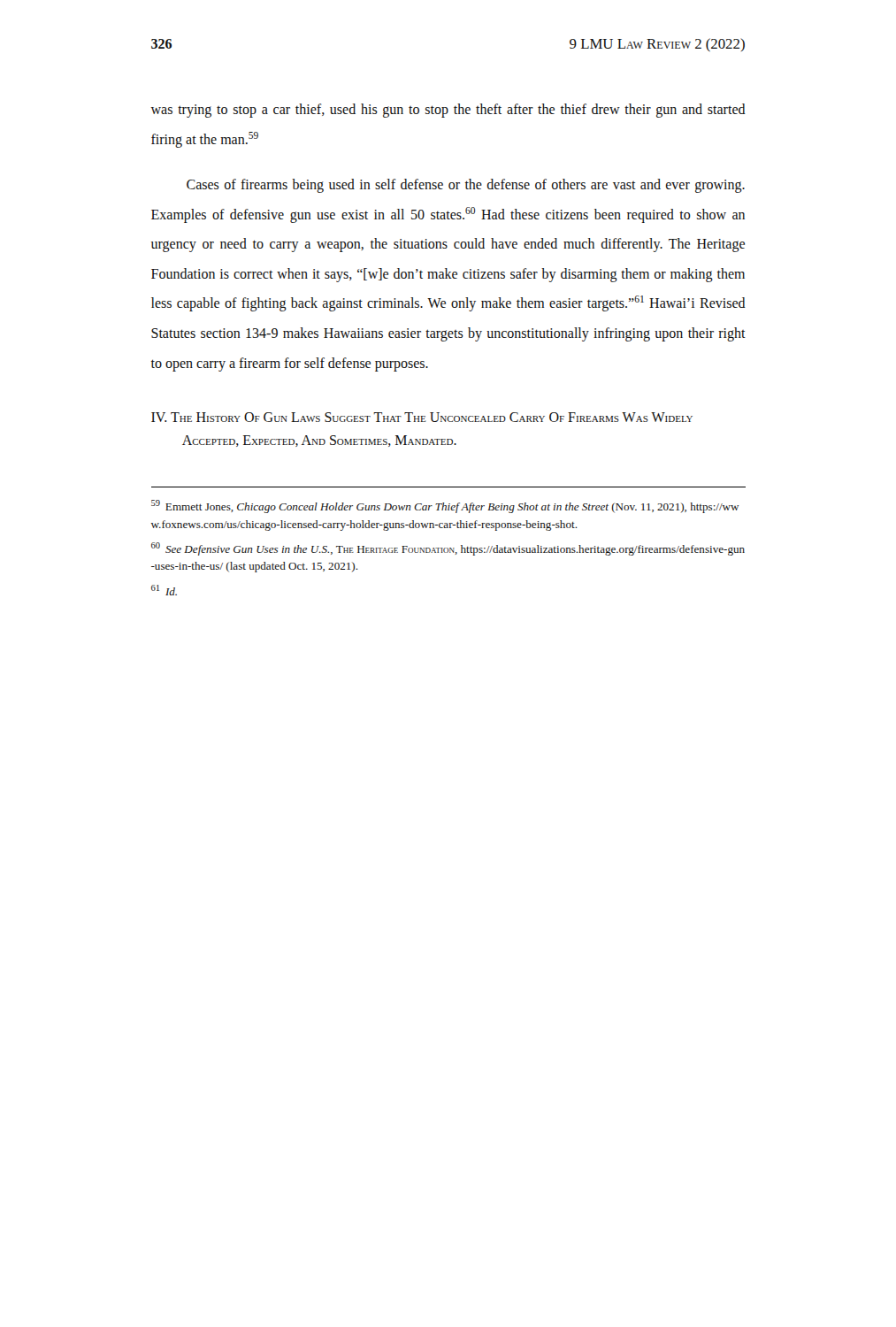326 9 LMU Law Review 2 (2022)
was trying to stop a car thief, used his gun to stop the theft after the thief drew their gun and started firing at the man.59
Cases of firearms being used in self defense or the defense of others are vast and ever growing. Examples of defensive gun use exist in all 50 states.60 Had these citizens been required to show an urgency or need to carry a weapon, the situations could have ended much differently. The Heritage Foundation is correct when it says, “[w]e don’t make citizens safer by disarming them or making them less capable of fighting back against criminals. We only make them easier targets.”61 Hawai’i Revised Statutes section 134-9 makes Hawaiians easier targets by unconstitutionally infringing upon their right to open carry a firearm for self defense purposes.
IV. The History Of Gun Laws Suggest That The Unconcealed Carry Of Firearms Was Widely Accepted, Expected, And Sometimes, Mandated.
59 Emmett Jones, Chicago Conceal Holder Guns Down Car Thief After Being Shot at in the Street (Nov. 11, 2021), https://www.foxnews.com/us/chicago-licensed-carry-holder-guns-down-car-thief-response-being-shot.
60 See Defensive Gun Uses in the U.S., The Heritage Foundation, https://datavisualizations.heritage.org/firearms/defensive-gun-uses-in-the-us/ (last updated Oct. 15, 2021).
61 Id.